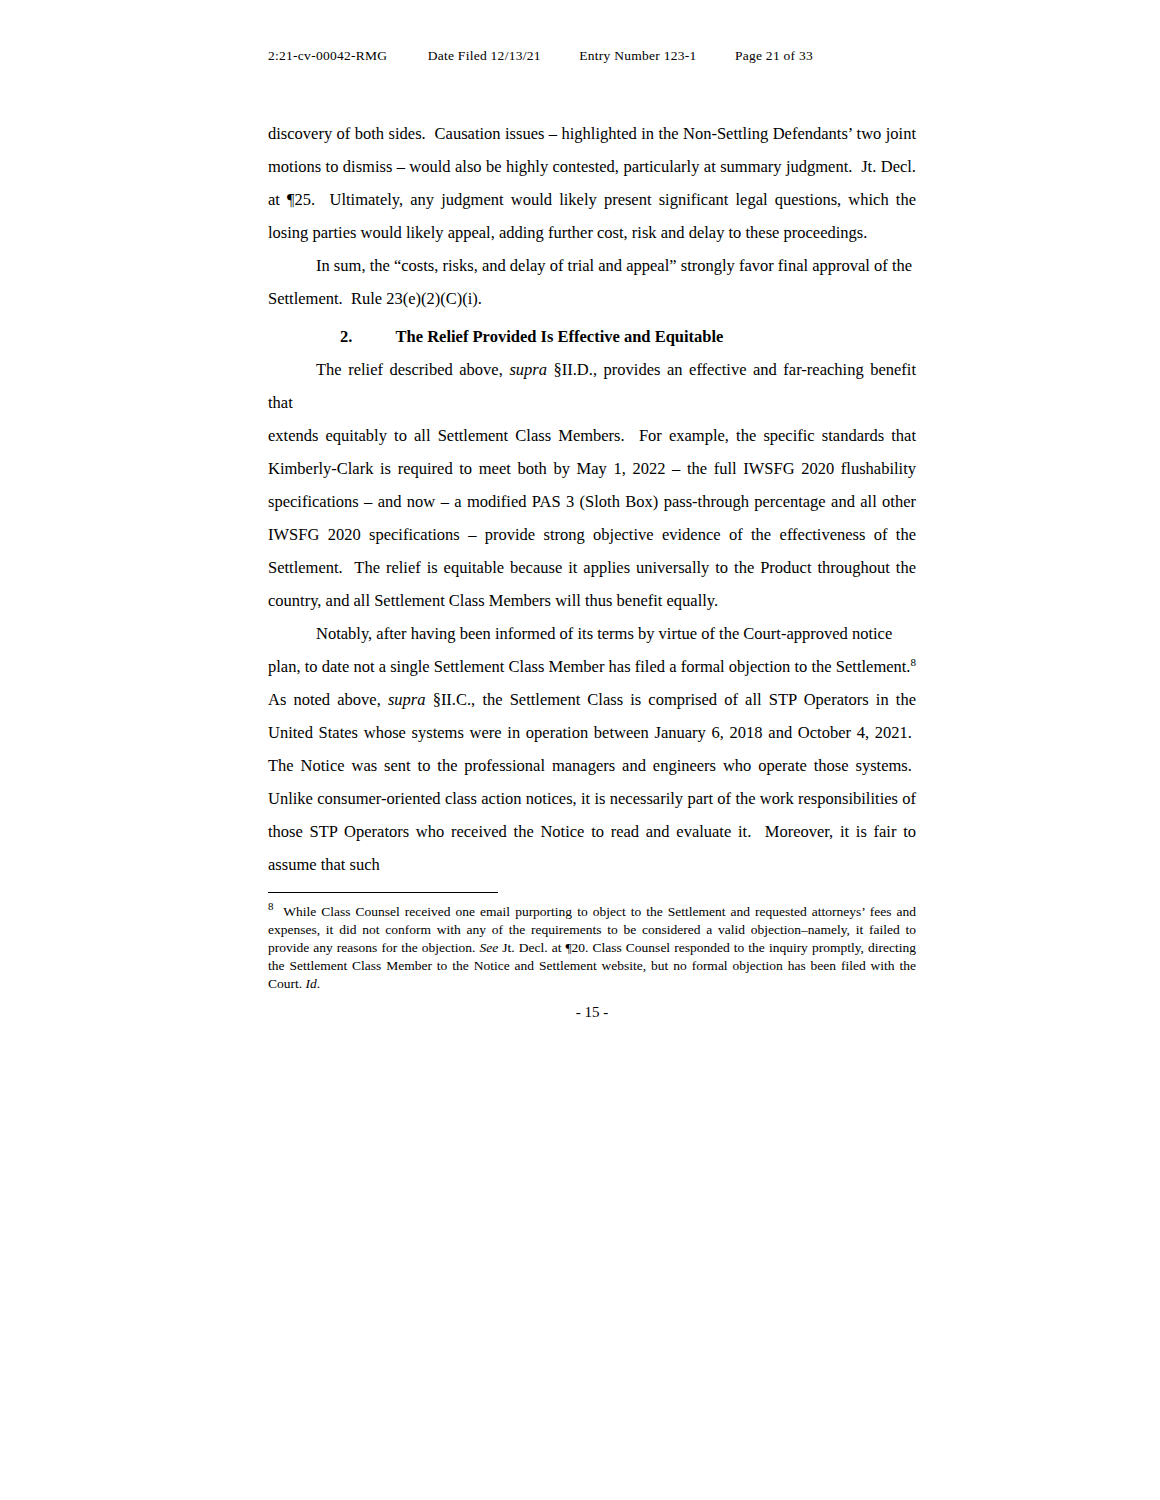2:21-cv-00042-RMG Date Filed 12/13/21 Entry Number 123-1 Page 21 of 33
discovery of both sides. Causation issues – highlighted in the Non-Settling Defendants’ two joint motions to dismiss – would also be highly contested, particularly at summary judgment. Jt. Decl. at ¶25. Ultimately, any judgment would likely present significant legal questions, which the losing parties would likely appeal, adding further cost, risk and delay to these proceedings.
In sum, the “costs, risks, and delay of trial and appeal” strongly favor final approval of the
Settlement. Rule 23(e)(2)(C)(i).
2. The Relief Provided Is Effective and Equitable
The relief described above, supra §II.D., provides an effective and far-reaching benefit that
extends equitably to all Settlement Class Members. For example, the specific standards that Kimberly-Clark is required to meet both by May 1, 2022 – the full IWSFG 2020 flushability specifications – and now – a modified PAS 3 (Sloth Box) pass-through percentage and all other IWSFG 2020 specifications – provide strong objective evidence of the effectiveness of the Settlement. The relief is equitable because it applies universally to the Product throughout the country, and all Settlement Class Members will thus benefit equally.
Notably, after having been informed of its terms by virtue of the Court-approved notice
plan, to date not a single Settlement Class Member has filed a formal objection to the Settlement.8 As noted above, supra §II.C., the Settlement Class is comprised of all STP Operators in the United States whose systems were in operation between January 6, 2018 and October 4, 2021. The Notice was sent to the professional managers and engineers who operate those systems. Unlike consumer-oriented class action notices, it is necessarily part of the work responsibilities of those STP Operators who received the Notice to read and evaluate it. Moreover, it is fair to assume that such
8 While Class Counsel received one email purporting to object to the Settlement and requested attorneys’ fees and expenses, it did not conform with any of the requirements to be considered a valid objection–namely, it failed to provide any reasons for the objection. See Jt. Decl. at ¶20. Class Counsel responded to the inquiry promptly, directing the Settlement Class Member to the Notice and Settlement website, but no formal objection has been filed with the Court. Id.
- 15 -